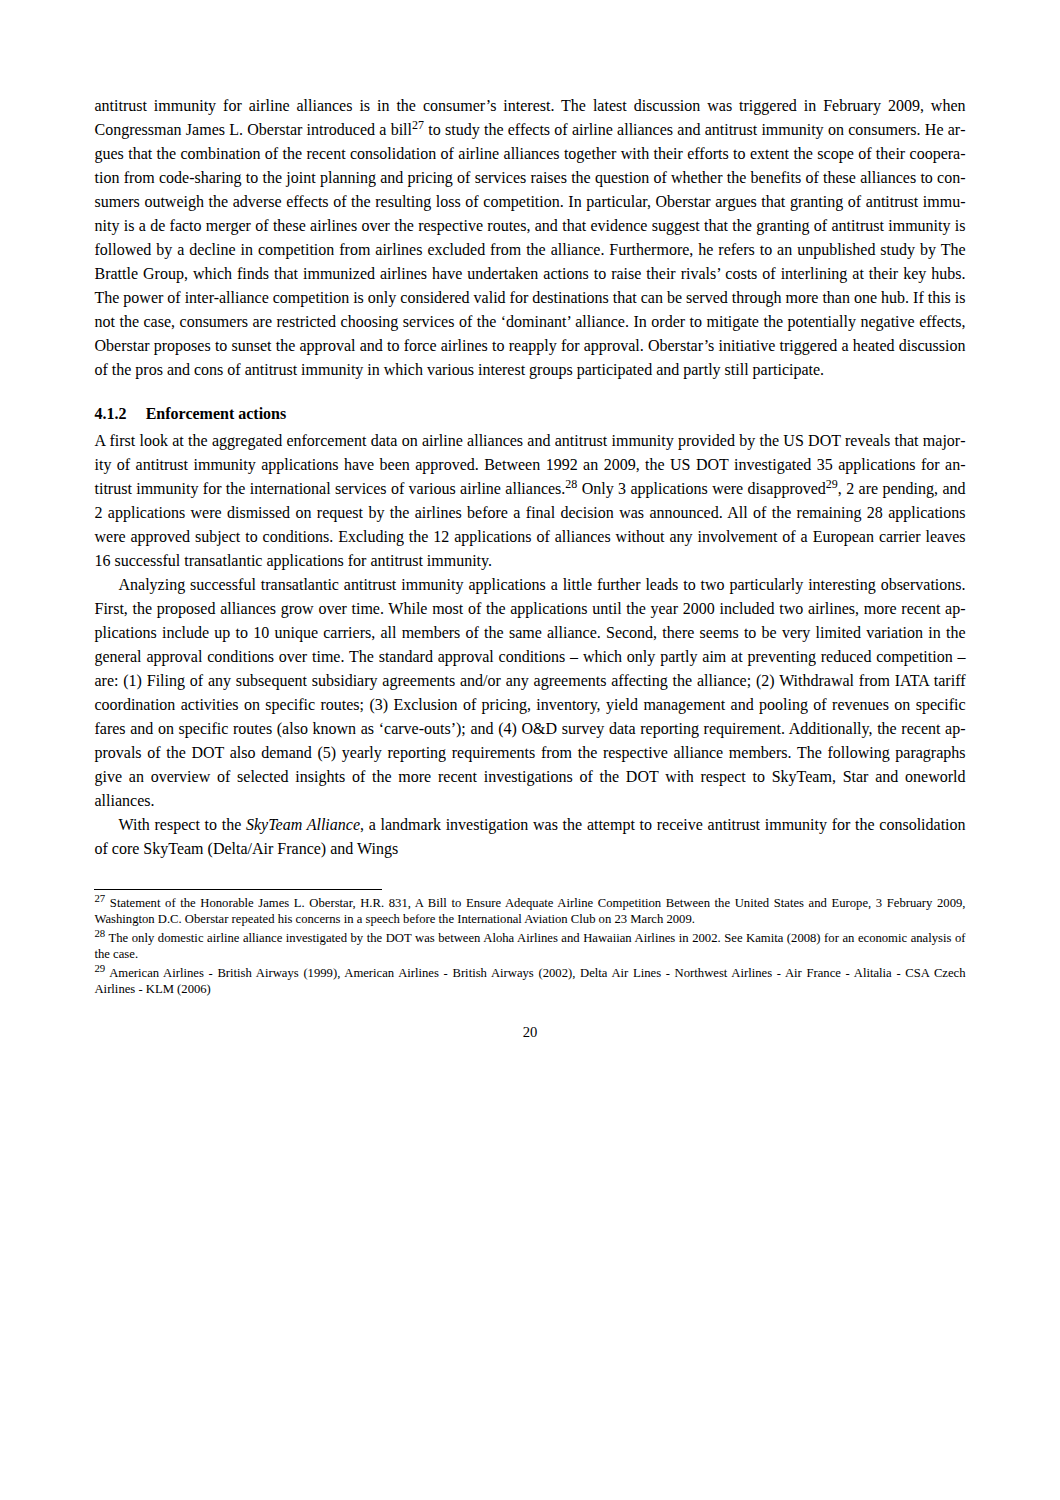antitrust immunity for airline alliances is in the consumer’s interest. The latest discussion was triggered in February 2009, when Congressman James L. Oberstar introduced a bill27 to study the effects of airline alliances and antitrust immunity on consumers. He argues that the combination of the recent consolidation of airline alliances together with their efforts to extent the scope of their cooperation from code-sharing to the joint planning and pricing of services raises the question of whether the benefits of these alliances to consumers outweigh the adverse effects of the resulting loss of competition. In particular, Oberstar argues that granting of antitrust immunity is a de facto merger of these airlines over the respective routes, and that evidence suggest that the granting of antitrust immunity is followed by a decline in competition from airlines excluded from the alliance. Furthermore, he refers to an unpublished study by The Brattle Group, which finds that immunized airlines have undertaken actions to raise their rivals’ costs of interlining at their key hubs. The power of inter-alliance competition is only considered valid for destinations that can be served through more than one hub. If this is not the case, consumers are restricted choosing services of the ‘dominant’ alliance. In order to mitigate the potentially negative effects, Oberstar proposes to sunset the approval and to force airlines to reapply for approval. Oberstar’s initiative triggered a heated discussion of the pros and cons of antitrust immunity in which various interest groups participated and partly still participate.
4.1.2 Enforcement actions
A first look at the aggregated enforcement data on airline alliances and antitrust immunity provided by the US DOT reveals that majority of antitrust immunity applications have been approved. Between 1992 an 2009, the US DOT investigated 35 applications for antitrust immunity for the international services of various airline alliances.28 Only 3 applications were disapproved29, 2 are pending, and 2 applications were dismissed on request by the airlines before a final decision was announced. All of the remaining 28 applications were approved subject to conditions. Excluding the 12 applications of alliances without any involvement of a European carrier leaves 16 successful transatlantic applications for antitrust immunity.
Analyzing successful transatlantic antitrust immunity applications a little further leads to two particularly interesting observations. First, the proposed alliances grow over time. While most of the applications until the year 2000 included two airlines, more recent applications include up to 10 unique carriers, all members of the same alliance. Second, there seems to be very limited variation in the general approval conditions over time. The standard approval conditions – which only partly aim at preventing reduced competition – are: (1) Filing of any subsequent subsidiary agreements and/or any agreements affecting the alliance; (2) Withdrawal from IATA tariff coordination activities on specific routes; (3) Exclusion of pricing, inventory, yield management and pooling of revenues on specific fares and on specific routes (also known as ‘carve-outs’); and (4) O&D survey data reporting requirement. Additionally, the recent approvals of the DOT also demand (5) yearly reporting requirements from the respective alliance members. The following paragraphs give an overview of selected insights of the more recent investigations of the DOT with respect to SkyTeam, Star and oneworld alliances.
With respect to the SkyTeam Alliance, a landmark investigation was the attempt to receive antitrust immunity for the consolidation of core SkyTeam (Delta/Air France) and Wings
27 Statement of the Honorable James L. Oberstar, H.R. 831, A Bill to Ensure Adequate Airline Competition Between the United States and Europe, 3 February 2009, Washington D.C. Oberstar repeated his concerns in a speech before the International Aviation Club on 23 March 2009.
28 The only domestic airline alliance investigated by the DOT was between Aloha Airlines and Hawaiian Airlines in 2002. See Kamita (2008) for an economic analysis of the case.
29 American Airlines - British Airways (1999), American Airlines - British Airways (2002), Delta Air Lines - Northwest Airlines - Air France - Alitalia - CSA Czech Airlines - KLM (2006)
20